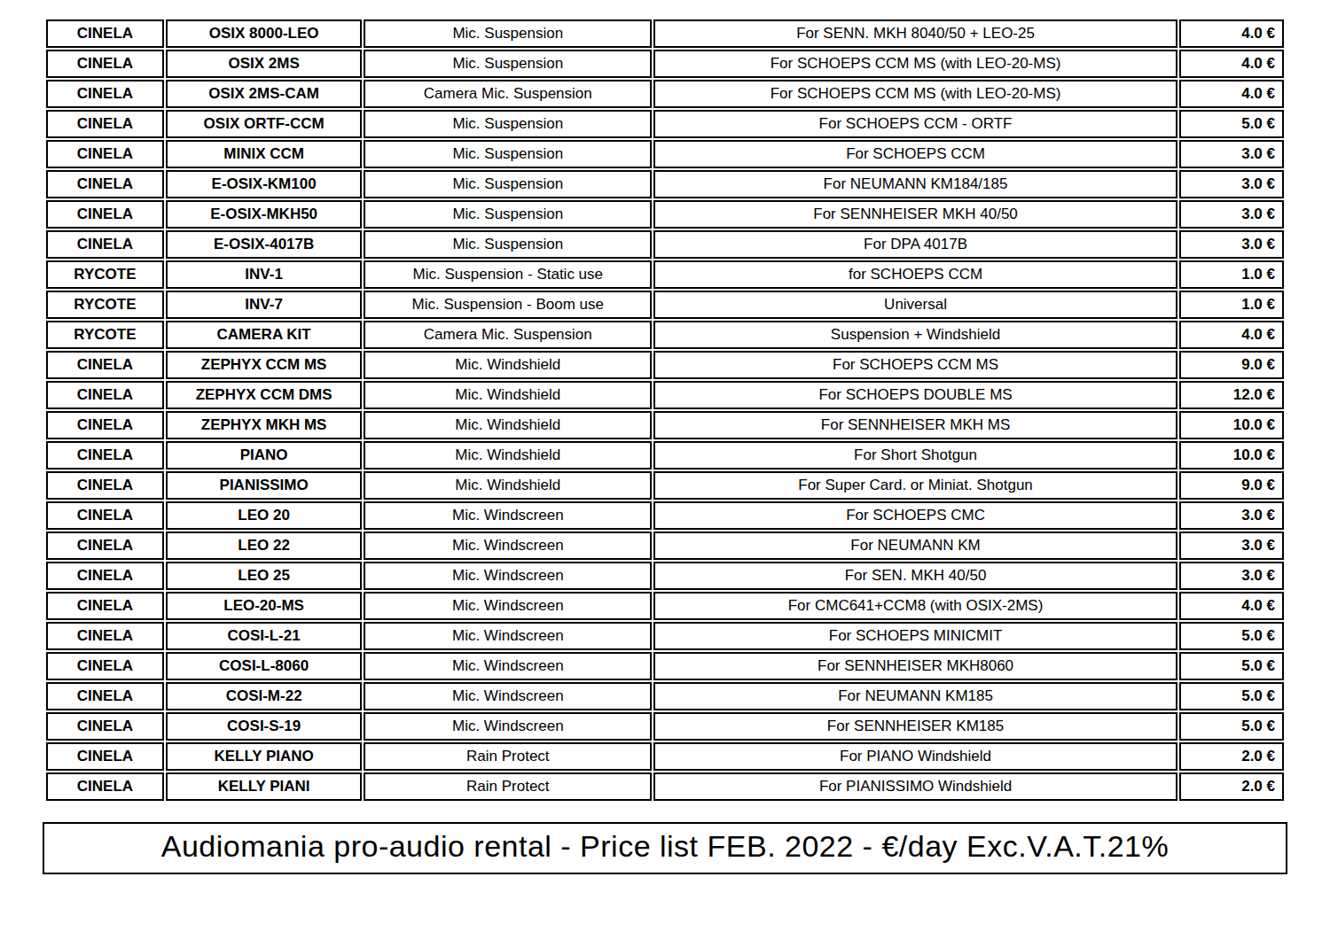| CINELA | OSIX 8000-LEO | Mic. Suspension | For SENN. MKH 8040/50 + LEO-25 | 4.0 € |
| CINELA | OSIX 2MS | Mic. Suspension | For SCHOEPS CCM MS (with LEO-20-MS) | 4.0 € |
| CINELA | OSIX 2MS-CAM | Camera Mic. Suspension | For SCHOEPS CCM MS (with LEO-20-MS) | 4.0 € |
| CINELA | OSIX ORTF-CCM | Mic. Suspension | For SCHOEPS CCM - ORTF | 5.0 € |
| CINELA | MINIX CCM | Mic. Suspension | For SCHOEPS CCM | 3.0 € |
| CINELA | E-OSIX-KM100 | Mic. Suspension | For NEUMANN KM184/185 | 3.0 € |
| CINELA | E-OSIX-MKH50 | Mic. Suspension | For SENNHEISER MKH 40/50 | 3.0 € |
| CINELA | E-OSIX-4017B | Mic. Suspension | For DPA 4017B | 3.0 € |
| RYCOTE | INV-1 | Mic. Suspension - Static use | for SCHOEPS CCM | 1.0 € |
| RYCOTE | INV-7 | Mic. Suspension - Boom use | Universal | 1.0 € |
| RYCOTE | CAMERA KIT | Camera Mic. Suspension | Suspension + Windshield | 4.0 € |
| CINELA | ZEPHYX CCM MS | Mic. Windshield | For SCHOEPS CCM MS | 9.0 € |
| CINELA | ZEPHYX CCM DMS | Mic. Windshield | For SCHOEPS DOUBLE MS | 12.0 € |
| CINELA | ZEPHYX MKH MS | Mic. Windshield | For SENNHEISER MKH MS | 10.0 € |
| CINELA | PIANO | Mic. Windshield | For Short Shotgun | 10.0 € |
| CINELA | PIANISSIMO | Mic. Windshield | For Super Card. or Miniat. Shotgun | 9.0 € |
| CINELA | LEO 20 | Mic. Windscreen | For SCHOEPS CMC | 3.0 € |
| CINELA | LEO 22 | Mic. Windscreen | For NEUMANN KM | 3.0 € |
| CINELA | LEO 25 | Mic. Windscreen | For SEN. MKH 40/50 | 3.0 € |
| CINELA | LEO-20-MS | Mic. Windscreen | For CMC641+CCM8 (with OSIX-2MS) | 4.0 € |
| CINELA | COSI-L-21 | Mic. Windscreen | For SCHOEPS MINICMIT | 5.0 € |
| CINELA | COSI-L-8060 | Mic. Windscreen | For SENNHEISER MKH8060 | 5.0 € |
| CINELA | COSI-M-22 | Mic. Windscreen | For NEUMANN KM185 | 5.0 € |
| CINELA | COSI-S-19 | Mic. Windscreen | For SENNHEISER KM185 | 5.0 € |
| CINELA | KELLY PIANO | Rain Protect | For PIANO Windshield | 2.0 € |
| CINELA | KELLY PIANI | Rain Protect | For PIANISSIMO Windshield | 2.0 € |
Audiomania pro-audio rental - Price list FEB. 2022 - €/day Exc.V.A.T.21%